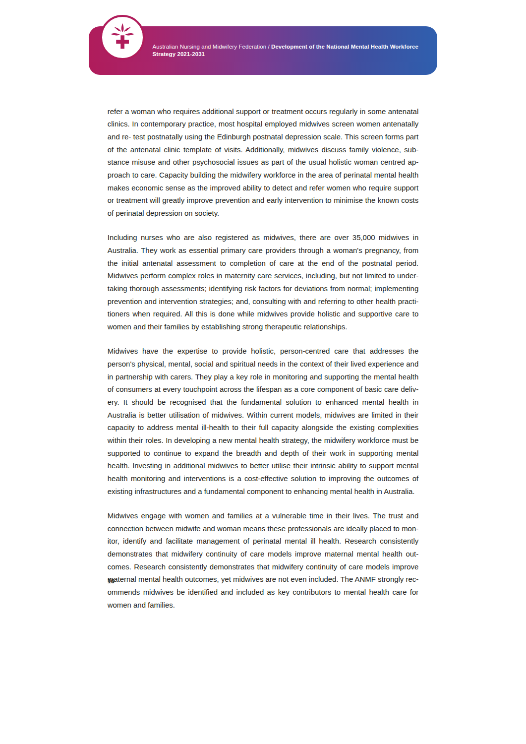Australian Nursing and Midwifery Federation / Development of the National Mental Health Workforce Strategy 2021-2031
refer a woman who requires additional support or treatment occurs regularly in some antenatal clinics. In contemporary practice, most hospital employed midwives screen women antenatally and re- test postnatally using the Edinburgh postnatal depression scale. This screen forms part of the antenatal clinic template of visits. Additionally, midwives discuss family violence, substance misuse and other psychosocial issues as part of the usual holistic woman centred approach to care. Capacity building the midwifery workforce in the area of perinatal mental health makes economic sense as the improved ability to detect and refer women who require support or treatment will greatly improve prevention and early intervention to minimise the known costs of perinatal depression on society.
Including nurses who are also registered as midwives, there are over 35,000 midwives in Australia. They work as essential primary care providers through a woman's pregnancy, from the initial antenatal assessment to completion of care at the end of the postnatal period. Midwives perform complex roles in maternity care services, including, but not limited to undertaking thorough assessments; identifying risk factors for deviations from normal; implementing prevention and intervention strategies; and, consulting with and referring to other health practitioners when required. All this is done while midwives provide holistic and supportive care to women and their families by establishing strong therapeutic relationships.
Midwives have the expertise to provide holistic, person-centred care that addresses the person's physical, mental, social and spiritual needs in the context of their lived experience and in partnership with carers. They play a key role in monitoring and supporting the mental health of consumers at every touchpoint across the lifespan as a core component of basic care delivery. It should be recognised that the fundamental solution to enhanced mental health in Australia is better utilisation of midwives. Within current models, midwives are limited in their capacity to address mental ill-health to their full capacity alongside the existing complexities within their roles. In developing a new mental health strategy, the midwifery workforce must be supported to continue to expand the breadth and depth of their work in supporting mental health. Investing in additional midwives to better utilise their intrinsic ability to support mental health monitoring and interventions is a cost-effective solution to improving the outcomes of existing infrastructures and a fundamental component to enhancing mental health in Australia.
Midwives engage with women and families at a vulnerable time in their lives. The trust and connection between midwife and woman means these professionals are ideally placed to monitor, identify and facilitate management of perinatal mental ill health. Research consistently demonstrates that midwifery continuity of care models improve maternal mental health outcomes. Research consistently demonstrates that midwifery continuity of care models improve maternal mental health outcomes, yet midwives are not even included. The ANMF strongly recommends midwives be identified and included as key contributors to mental health care for women and families.
16